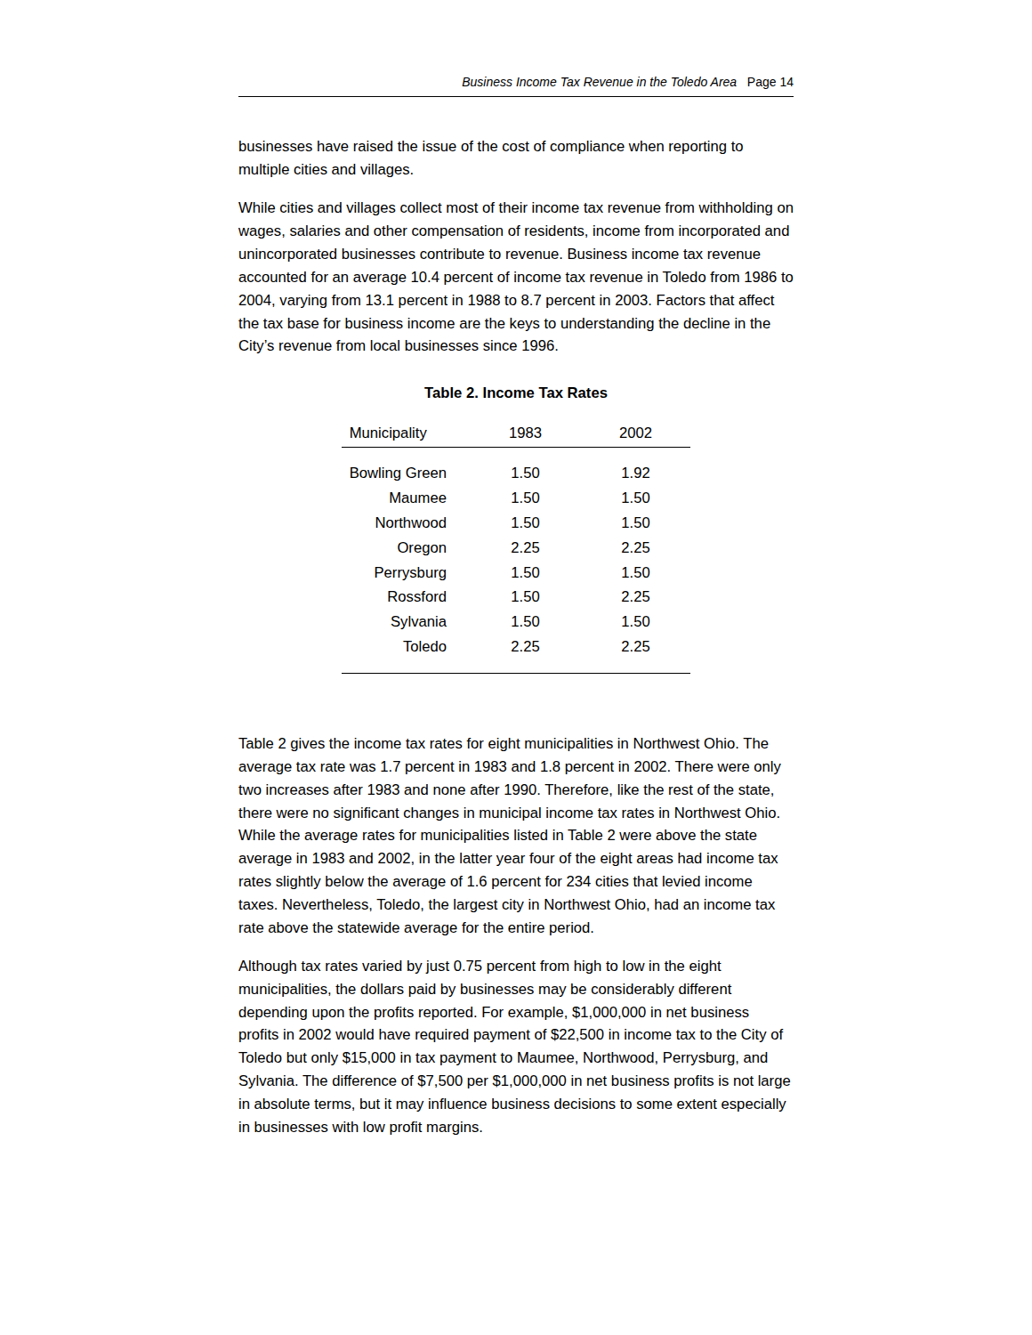Business Income Tax Revenue in the Toledo Area Page 14
businesses have raised the issue of the cost of compliance when reporting to multiple cities and villages.
While cities and villages collect most of their income tax revenue from withholding on wages, salaries and other compensation of residents, income from incorporated and unincorporated businesses contribute to revenue. Business income tax revenue accounted for an average 10.4 percent of income tax revenue in Toledo from 1986 to 2004, varying from 13.1 percent in 1988 to 8.7 percent in 2003. Factors that affect the tax base for business income are the keys to understanding the decline in the City’s revenue from local businesses since 1996.
Table 2. Income Tax Rates
| Municipality | 1983 | 2002 |
| --- | --- | --- |
| Bowling Green | 1.50 | 1.92 |
| Maumee | 1.50 | 1.50 |
| Northwood | 1.50 | 1.50 |
| Oregon | 2.25 | 2.25 |
| Perrysburg | 1.50 | 1.50 |
| Rossford | 1.50 | 2.25 |
| Sylvania | 1.50 | 1.50 |
| Toledo | 2.25 | 2.25 |
Table 2 gives the income tax rates for eight municipalities in Northwest Ohio. The average tax rate was 1.7 percent in 1983 and 1.8 percent in 2002. There were only two increases after 1983 and none after 1990. Therefore, like the rest of the state, there were no significant changes in municipal income tax rates in Northwest Ohio. While the average rates for municipalities listed in Table 2 were above the state average in 1983 and 2002, in the latter year four of the eight areas had income tax rates slightly below the average of 1.6 percent for 234 cities that levied income taxes. Nevertheless, Toledo, the largest city in Northwest Ohio, had an income tax rate above the statewide average for the entire period.
Although tax rates varied by just 0.75 percent from high to low in the eight municipalities, the dollars paid by businesses may be considerably different depending upon the profits reported. For example, $1,000,000 in net business profits in 2002 would have required payment of $22,500 in income tax to the City of Toledo but only $15,000 in tax payment to Maumee, Northwood, Perrysburg, and Sylvania. The difference of $7,500 per $1,000,000 in net business profits is not large in absolute terms, but it may influence business decisions to some extent especially in businesses with low profit margins.